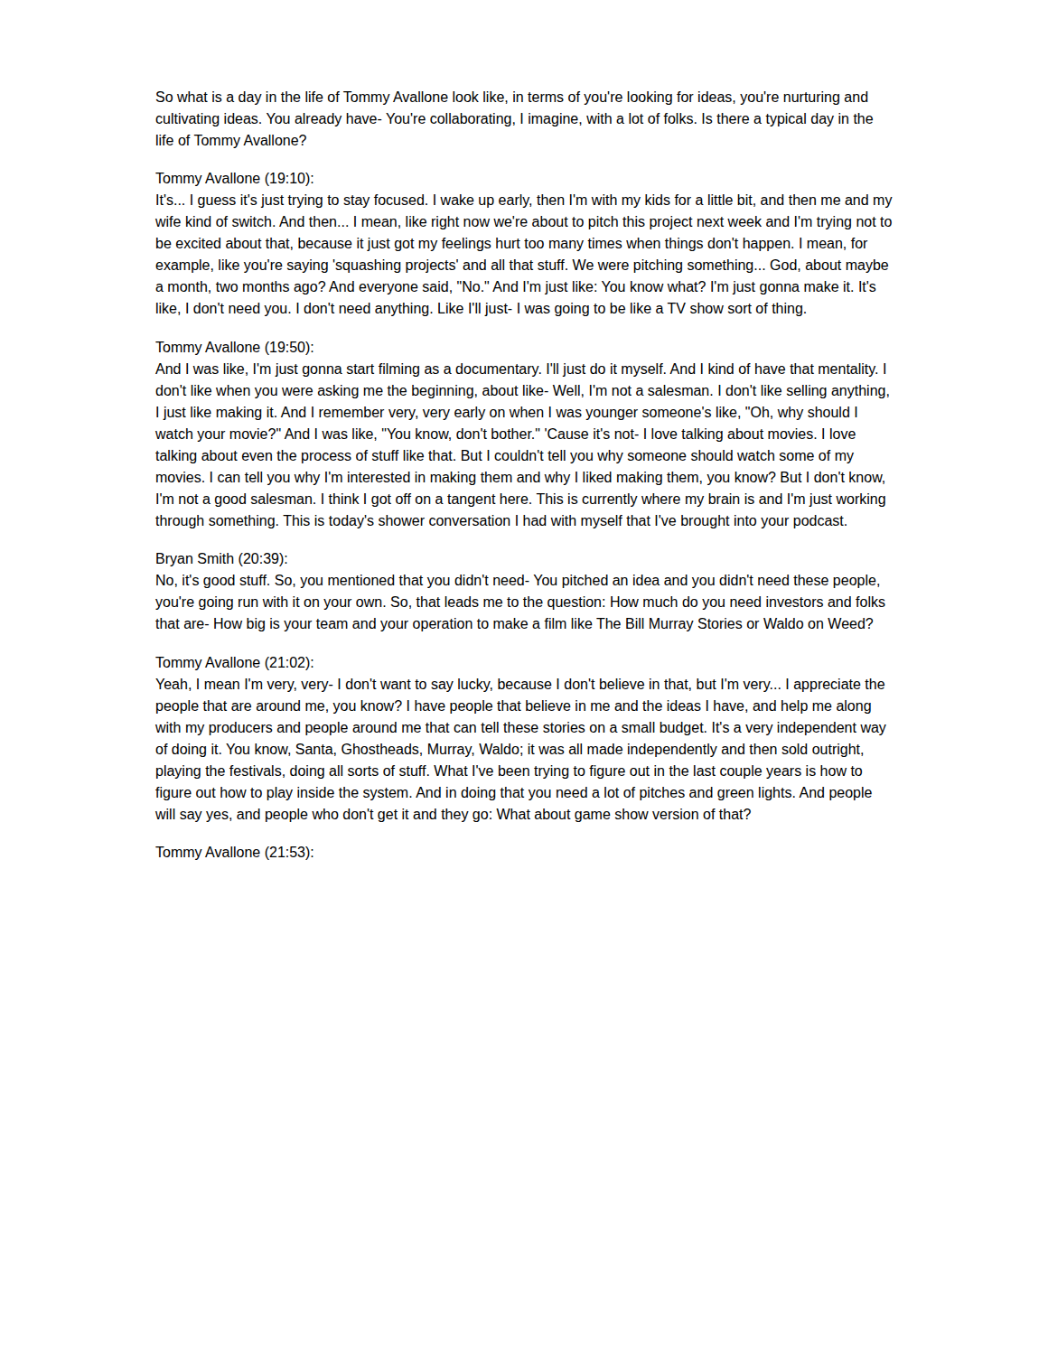So what is a day in the life of Tommy Avallone look like, in terms of you're looking for ideas, you're nurturing and cultivating ideas. You already have- You're collaborating, I imagine, with a lot of folks. Is there a typical day in the life of Tommy Avallone?
Tommy Avallone (19:10):
It's... I guess it's just trying to stay focused. I wake up early, then I'm with my kids for a little bit, and then me and my wife kind of switch. And then... I mean, like right now we're about to pitch this project next week and I'm trying not to be excited about that, because it just got my feelings hurt too many times when things don't happen. I mean, for example, like you're saying 'squashing projects' and all that stuff. We were pitching something... God, about maybe a month, two months ago? And everyone said, "No." And I'm just like: You know what? I'm just gonna make it. It's like, I don't need you. I don't need anything. Like I'll just- I was going to be like a TV show sort of thing.
Tommy Avallone (19:50):
And I was like, I'm just gonna start filming as a documentary. I'll just do it myself. And I kind of have that mentality. I don't like when you were asking me the beginning, about like- Well, I'm not a salesman. I don't like selling anything, I just like making it. And I remember very, very early on when I was younger someone's like, "Oh, why should I watch your movie?" And I was like, "You know, don't bother." 'Cause it's not- I love talking about movies. I love talking about even the process of stuff like that. But I couldn't tell you why someone should watch some of my movies. I can tell you why I'm interested in making them and why I liked making them, you know? But I don't know, I'm not a good salesman. I think I got off on a tangent here. This is currently where my brain is and I'm just working through something. This is today's shower conversation I had with myself that I've brought into your podcast.
Bryan Smith (20:39):
No, it's good stuff. So, you mentioned that you didn't need- You pitched an idea and you didn't need these people, you're going run with it on your own. So, that leads me to the question: How much do you need investors and folks that are- How big is your team and your operation to make a film like The Bill Murray Stories or Waldo on Weed?
Tommy Avallone (21:02):
Yeah, I mean I'm very, very- I don't want to say lucky, because I don't believe in that, but I'm very... I appreciate the people that are around me, you know? I have people that believe in me and the ideas I have, and help me along with my producers and people around me that can tell these stories on a small budget. It's a very independent way of doing it. You know, Santa, Ghostheads, Murray, Waldo; it was all made independently and then sold outright, playing the festivals, doing all sorts of stuff. What I've been trying to figure out in the last couple years is how to figure out how to play inside the system. And in doing that you need a lot of pitches and green lights. And people will say yes, and people who don't get it and they go: What about game show version of that?
Tommy Avallone (21:53):